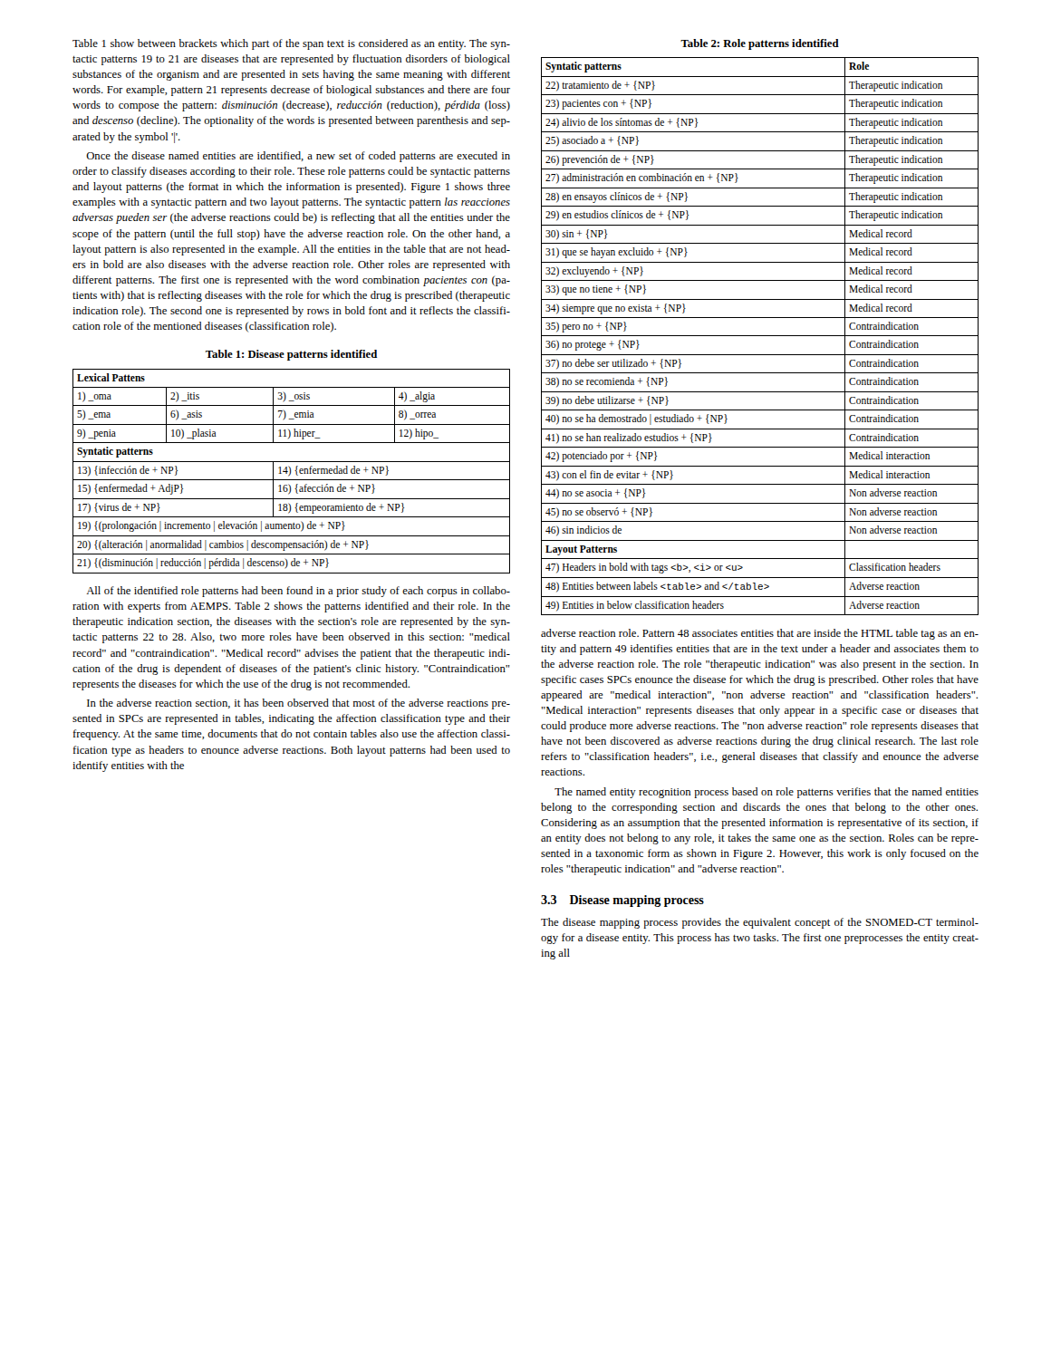Table 1 show between brackets which part of the span text is considered as an entity. The syntactic patterns 19 to 21 are diseases that are represented by fluctuation disorders of biological substances of the organism and are presented in sets having the same meaning with different words. For example, pattern 21 represents decrease of biological substances and there are four words to compose the pattern: disminución (decrease), reducción (reduction), pérdida (loss) and descenso (decline). The optionality of the words is presented between parenthesis and separated by the symbol '|'.
Once the disease named entities are identified, a new set of coded patterns are executed in order to classify diseases according to their role. These role patterns could be syntactic patterns and layout patterns (the format in which the information is presented). Figure 1 shows three examples with a syntactic pattern and two layout patterns. The syntactic pattern las reacciones adversas pueden ser (the adverse reactions could be) is reflecting that all the entities under the scope of the pattern (until the full stop) have the adverse reaction role. On the other hand, a layout pattern is also represented in the example. All the entities in the table that are not headers in bold are also diseases with the adverse reaction role. Other roles are represented with different patterns. The first one is represented with the word combination pacientes con (patients with) that is reflecting diseases with the role for which the drug is prescribed (therapeutic indication role). The second one is represented by rows in bold font and it reflects the classification role of the mentioned diseases (classification role).
Table 1: Disease patterns identified
| Lexical Pattens |
| 1) _oma | 2) _itis | 3) _osis | 4) _algia |
| 5) _ema | 6) _asis | 7) _emia | 8) _orrea |
| 9) _penia | 10) _plasia | 11) hiper_ | 12) hipo_ |
| Syntatic patterns |
| 13) {infección de + NP} | 14) {enfermedad de + NP} |
| 15) {enfermedad + AdjP} | 16) {afección de + NP} |
| 17) {virus de + NP} | 18) {empeoramiento de + NP} |
| 19) {(prolongación / incremento / elevación / aumento) de + NP} |
| 20) {(alteración / anormalidad / cambios / descompensación) de + NP} |
| 21) {(disminución / reducción / pérdida / descenso) de + NP} |
All of the identified role patterns had been found in a prior study of each corpus in collaboration with experts from AEMPS. Table 2 shows the patterns identified and their role. In the therapeutic indication section, the diseases with the section's role are represented by the syntactic patterns 22 to 28. Also, two more roles have been observed in this section: "medical record" and "contraindication". "Medical record" advises the patient that the therapeutic indication of the drug is dependent of diseases of the patient's clinic history. "Contraindication" represents the diseases for which the use of the drug is not recommended.
In the adverse reaction section, it has been observed that most of the adverse reactions presented in SPCs are represented in tables, indicating the affection classification type and their frequency. At the same time, documents that do not contain tables also use the affection classification type as headers to enounce adverse reactions. Both layout patterns had been used to identify entities with the
Table 2: Role patterns identified
| Syntatic patterns | Role |
| 22) tratamiento de + {NP} | Therapeutic indication |
| 23) pacientes con + {NP} | Therapeutic indication |
| 24) alivio de los síntomas de + {NP} | Therapeutic indication |
| 25) asociado a + {NP} | Therapeutic indication |
| 26) prevención de + {NP} | Therapeutic indication |
| 27) administración en combinación en + {NP} | Therapeutic indication |
| 28) en ensayos clínicos de + {NP} | Therapeutic indication |
| 29) en estudios clínicos de + {NP} | Therapeutic indication |
| 30) sin + {NP} | Medical record |
| 31) que se hayan excluido + {NP} | Medical record |
| 32) excluyendo + {NP} | Medical record |
| 33) que no tiene + {NP} | Medical record |
| 34) siempre que no exista + {NP} | Medical record |
| 35) pero no + {NP} | Contraindication |
| 36) no protege + {NP} | Contraindication |
| 37) no debe ser utilizado + {NP} | Contraindication |
| 38) no se recomienda + {NP} | Contraindication |
| 39) no debe utilizarse + {NP} | Contraindication |
| 40) no se ha demostrado / estudiado + {NP} | Contraindication |
| 41) no se han realizado estudios + {NP} | Contraindication |
| 42) potenciado por + {NP} | Medical interaction |
| 43) con el fin de evitar + {NP} | Medical interaction |
| 44) no se asocia + {NP} | Non adverse reaction |
| 45) no se observó + {NP} | Non adverse reaction |
| 46) sin indicios de | Non adverse reaction |
| Layout Patterns | |
| 47) Headers in bold with tags <b> , <i> or <u> | Classification headers |
| 48) Entities between labels <table> and </table> | Adverse reaction |
| 49) Entities in below classification headers | Adverse reaction |
adverse reaction role. Pattern 48 associates entities that are inside the HTML table tag as an entity and pattern 49 identifies entities that are in the text under a header and associates them to the adverse reaction role. The role "therapeutic indication" was also present in the section. In specific cases SPCs enounce the disease for which the drug is prescribed. Other roles that have appeared are "medical interaction", "non adverse reaction" and "classification headers". "Medical interaction" represents diseases that only appear in a specific case or diseases that could produce more adverse reactions. The "non adverse reaction" role represents diseases that have not been discovered as adverse reactions during the drug clinical research. The last role refers to "classification headers", i.e., general diseases that classify and enounce the adverse reactions.
The named entity recognition process based on role patterns verifies that the named entities belong to the corresponding section and discards the ones that belong to the other ones. Considering as an assumption that the presented information is representative of its section, if an entity does not belong to any role, it takes the same one as the section. Roles can be represented in a taxonomic form as shown in Figure 2. However, this work is only focused on the roles "therapeutic indication" and "adverse reaction".
3.3 Disease mapping process
The disease mapping process provides the equivalent concept of the SNOMED-CT terminology for a disease entity. This process has two tasks. The first one preprocesses the entity creating all